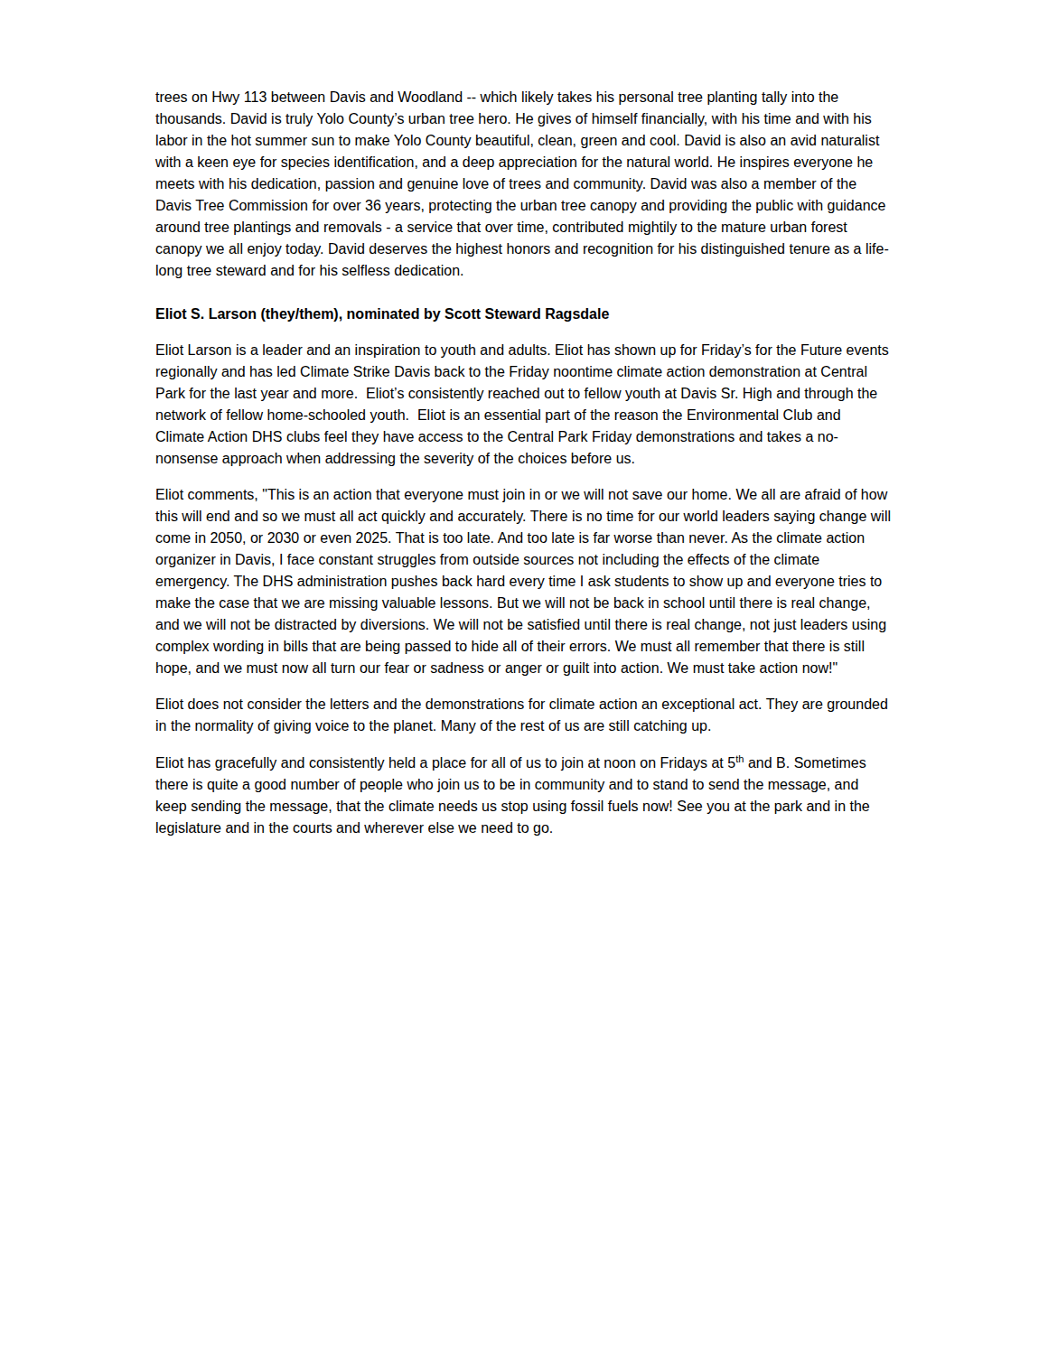trees on Hwy 113 between Davis and Woodland -- which likely takes his personal tree planting tally into the thousands. David is truly Yolo County’s urban tree hero. He gives of himself financially, with his time and with his labor in the hot summer sun to make Yolo County beautiful, clean, green and cool. David is also an avid naturalist with a keen eye for species identification, and a deep appreciation for the natural world. He inspires everyone he meets with his dedication, passion and genuine love of trees and community. David was also a member of the Davis Tree Commission for over 36 years, protecting the urban tree canopy and providing the public with guidance around tree plantings and removals - a service that over time, contributed mightily to the mature urban forest canopy we all enjoy today. David deserves the highest honors and recognition for his distinguished tenure as a life-long tree steward and for his selfless dedication.
Eliot S. Larson (they/them), nominated by Scott Steward Ragsdale
Eliot Larson is a leader and an inspiration to youth and adults. Eliot has shown up for Friday’s for the Future events regionally and has led Climate Strike Davis back to the Friday noontime climate action demonstration at Central Park for the last year and more. Eliot’s consistently reached out to fellow youth at Davis Sr. High and through the network of fellow home-schooled youth. Eliot is an essential part of the reason the Environmental Club and Climate Action DHS clubs feel they have access to the Central Park Friday demonstrations and takes a no-nonsense approach when addressing the severity of the choices before us.
Eliot comments, "This is an action that everyone must join in or we will not save our home. We all are afraid of how this will end and so we must all act quickly and accurately. There is no time for our world leaders saying change will come in 2050, or 2030 or even 2025. That is too late. And too late is far worse than never. As the climate action organizer in Davis, I face constant struggles from outside sources not including the effects of the climate emergency. The DHS administration pushes back hard every time I ask students to show up and everyone tries to make the case that we are missing valuable lessons. But we will not be back in school until there is real change, and we will not be distracted by diversions. We will not be satisfied until there is real change, not just leaders using complex wording in bills that are being passed to hide all of their errors. We must all remember that there is still hope, and we must now all turn our fear or sadness or anger or guilt into action. We must take action now!"
Eliot does not consider the letters and the demonstrations for climate action an exceptional act. They are grounded in the normality of giving voice to the planet. Many of the rest of us are still catching up.
Eliot has gracefully and consistently held a place for all of us to join at noon on Fridays at 5th and B. Sometimes there is quite a good number of people who join us to be in community and to stand to send the message, and keep sending the message, that the climate needs us stop using fossil fuels now! See you at the park and in the legislature and in the courts and wherever else we need to go.